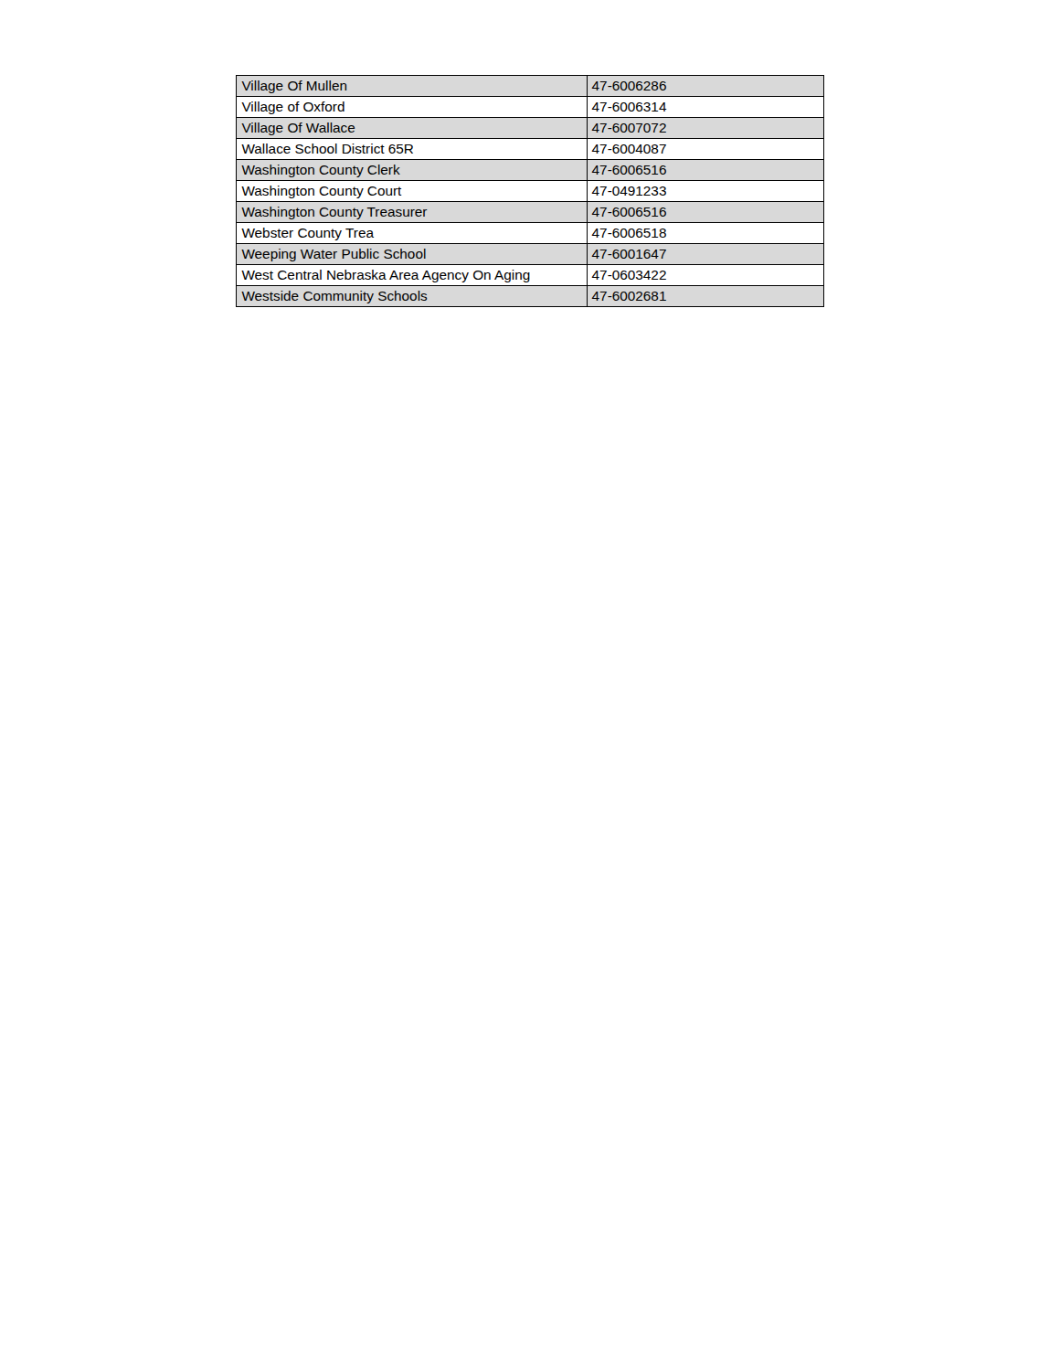| Village Of Mullen | 47-6006286 |
| Village of Oxford | 47-6006314 |
| Village Of Wallace | 47-6007072 |
| Wallace School District 65R | 47-6004087 |
| Washington County Clerk | 47-6006516 |
| Washington County Court | 47-0491233 |
| Washington County Treasurer | 47-6006516 |
| Webster County Trea | 47-6006518 |
| Weeping Water Public School | 47-6001647 |
| West Central Nebraska Area Agency On Aging | 47-0603422 |
| Westside Community Schools | 47-6002681 |